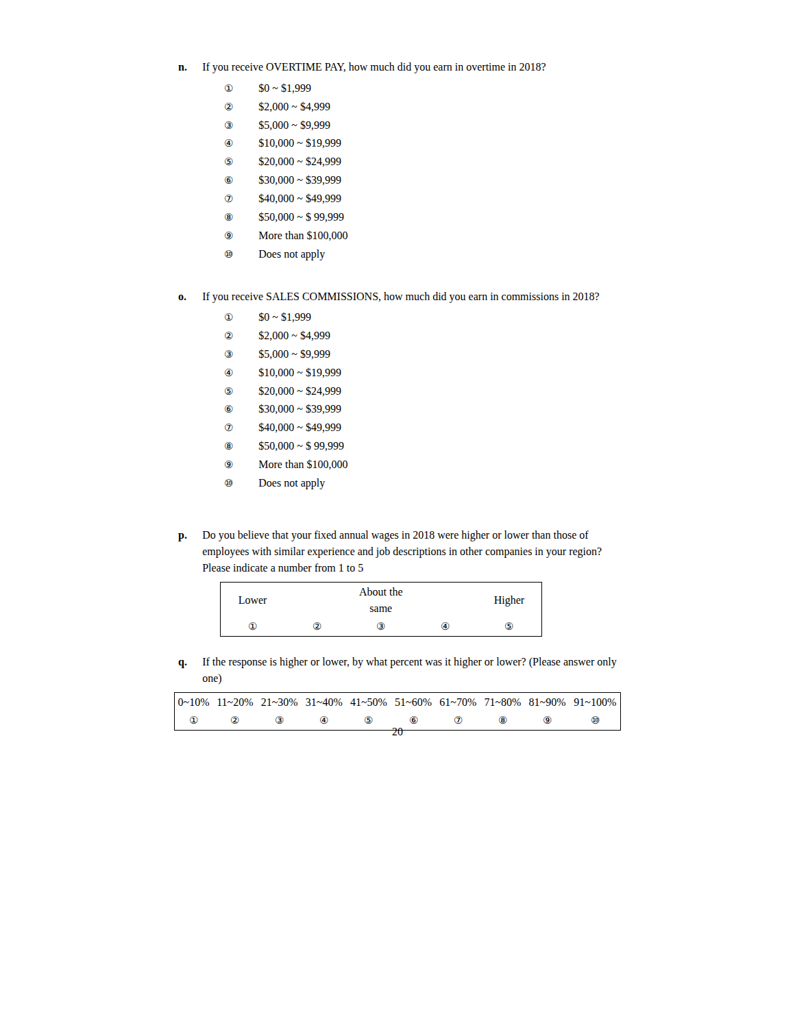n.
If you receive OVERTIME PAY, how much did you earn in overtime in 2018?
①$0 ~ $1,999
②$2,000 ~ $4,999
③$5,000 ~ $9,999
④$10,000 ~ $19,999
⑤$20,000 ~ $24,999
⑥$30,000 ~ $39,999
⑦$40,000 ~ $49,999
⑧$50,000 ~ $ 99,999
⑨ More than $100,000
⑩ Does not apply
o.
If you receive SALES COMMISSIONS, how much did you earn in commissions in 2018?
①$0 ~ $1,999
②$2,000 ~ $4,999
③$5,000 ~ $9,999
④$10,000 ~ $19,999
⑤$20,000 ~ $24,999
⑥$30,000 ~ $39,999
⑦$40,000 ~ $49,999
⑧$50,000 ~ $ 99,999
⑨ More than $100,000
⑩ Does not apply
p.
Do you believe that your fixed annual wages in 2018 were higher or lower than those of employees with similar experience and job descriptions in other companies in your region? Please indicate a number from 1 to 5
| / Lower / / About the same / / Higher / / ① / ② / ③ / ④ / ⑤ / |
q.
If the response is higher or lower, by what percent was it higher or lower? (Please answer only one)
| / 0~10% / 11~20% / 21~30% / 31~40% / 41~50% / 51~60% / 61~70% / 71~80% / 81~90% / 91~100% / / ① / ② / ③ / ④ / ⑤ / ⑥ / ⑦ / ⑧ / ⑨ / ⑩ / |
20